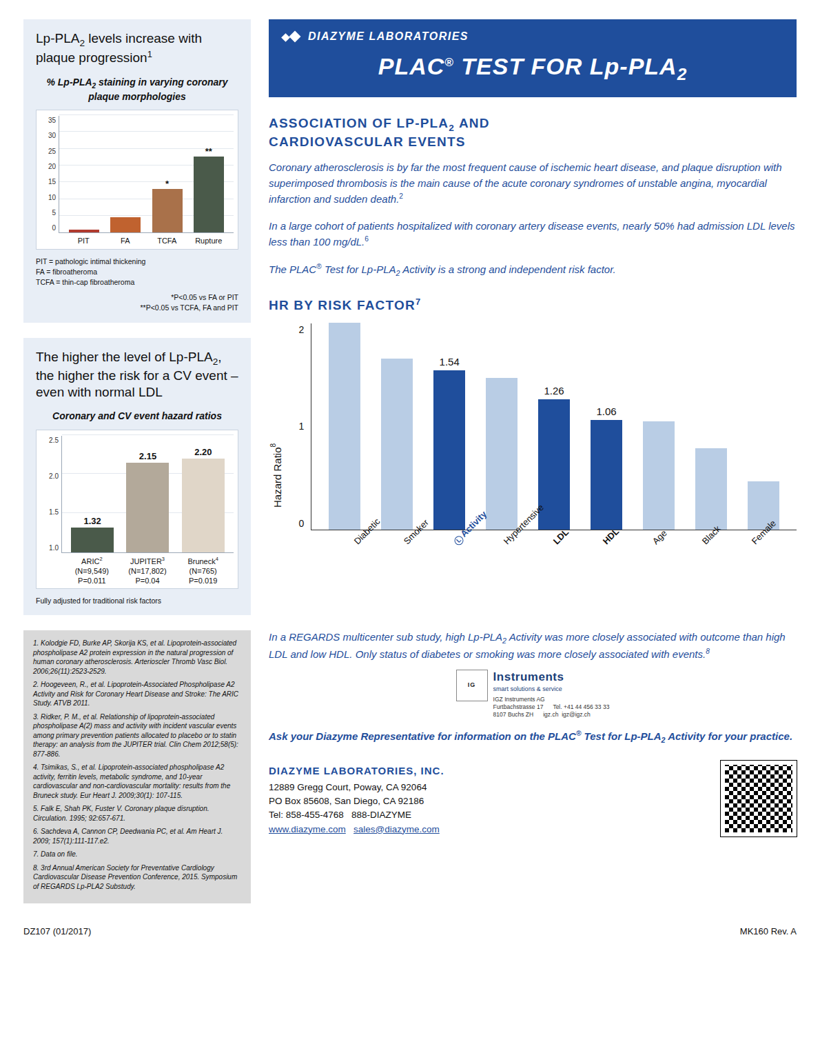Lp-PLA2 levels increase with plaque progression1
% Lp-PLA2 staining in varying coronary plaque morphologies
35302520 151050
*
**
PIT FA TCFA Rupture
PIT = pathologic intimal thickening
FA = fibroatheroma
TCFA = thin-cap fibroatheroma
*P<0.05 vs FA or PIT
**P<0.05 vs TCFA, FA and PIT
The higher the level of Lp-PLA2, the higher the risk for a CV event – even with normal LDL
Coronary and CV event hazard ratios
2.52.01.51.0
1.32
2.15
2.20
ARIC2
(N=9,549)
P=0.011
JUPITER3
(N=17,802)
P=0.04
Bruneck4
(N=765)
P=0.019
Fully adjusted for traditional risk factors
1. Kolodgie FD, Burke AP, Skorija KS, et al. Lipoprotein-associated phospholipase A2 protein expression in the natural progression of human coronary atherosclerosis. Arterioscler Thromb Vasc Biol. 2006;26(11):2523-2529.
2. Hoogeveen, R., et al. Lipoprotein-Associated Phospholipase A2 Activity and Risk for Coronary Heart Disease and Stroke: The ARIC Study. ATVB 2011.
3. Ridker, P. M., et al. Relationship of lipoprotein-associated phospholipase A(2) mass and activity with incident vascular events among primary prevention patients allocated to placebo or to statin therapy: an analysis from the JUPITER trial. Clin Chem 2012;58(5): 877-886.
4. Tsimikas, S., et al. Lipoprotein-associated phospholipase A2 activity, ferritin levels, metabolic syndrome, and 10-year cardiovascular and non-cardiovascular mortality: results from the Bruneck study. Eur Heart J. 2009;30(1): 107-115.
5. Falk E, Shah PK, Fuster V. Coronary plaque disruption. Circulation. 1995; 92:657-671.
6. Sachdeva A, Cannon CP, Deedwania PC, et al. Am Heart J. 2009; 157(1):111-117.e2.
7. Data on file.
8. 3rd Annual American Society for Preventative Cardiology Cardiovascular Disease Prevention Conference, 2015. Symposium of REGARDS Lp-PLA2 Substudy.
DIAZYME LABORATORIES
PLAC® TEST FOR Lp-PLA2
ASSOCIATION OF LP-PLA2 AND
CARDIOVASCULAR EVENTS
Coronary atherosclerosis is by far the most frequent cause of ischemic heart disease, and plaque disruption with superimposed thrombosis is the main cause of the acute coronary syndromes of unstable angina, myocardial infarction and sudden death.2
In a large cohort of patients hospitalized with coronary artery disease events, nearly 50% had admission LDL levels less than 100 mg/dL.6
The PLAC® Test for Lp-PLA2 Activity is a strong and independent risk factor.
HR BY RISK FACTOR7
Hazard Ratio8
210
1.54
1.26
1.06
Diabetic
Smoker
LActivity
Hypertensive
LDL
HDL
Age
Black
Female
In a REGARDS multicenter sub study, high Lp-PLA2 Activity was more closely associated with outcome than high LDL and low HDL. Only status of diabetes or smoking was more closely associated with events.8
IG
Instruments
smart solutions & service
IGZ Instruments AG
Furtbachstrasse 17 Tel. +41 44 456 33 33
8107 Buchs ZH igz.ch igz@igz.ch
Ask your Diazyme Representative for information on the PLAC® Test for Lp-PLA2 Activity for your practice.
DIAZYME LABORATORIES, INC.
12889 Gregg Court, Poway, CA 92064
PO Box 85608, San Diego, CA 92186
Tel: 858-455-4768 888-DIAZYME
www.diazyme.com sales@diazyme.com
DZ107 (01/2017) MK160 Rev. A